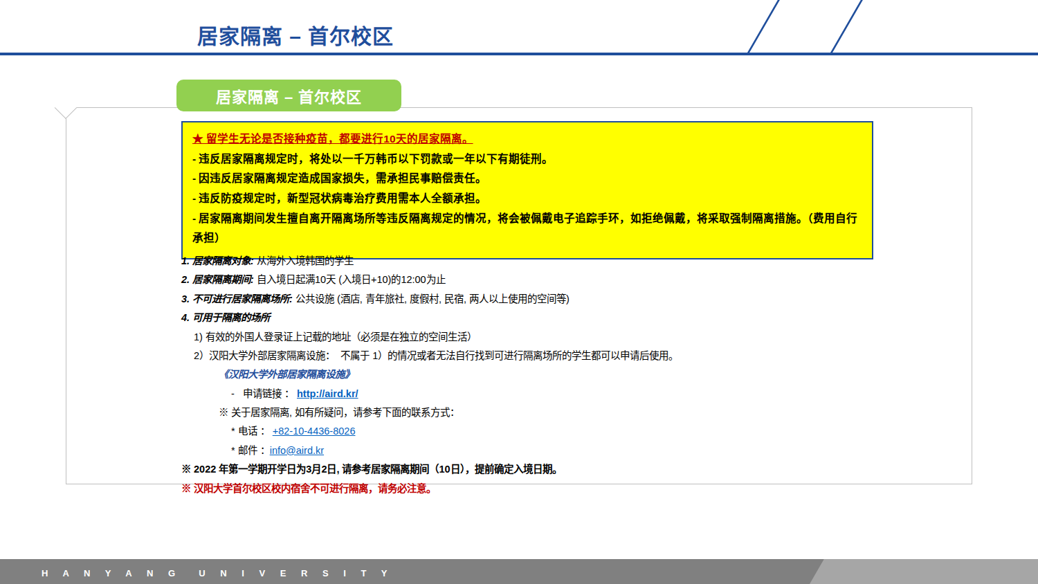居家隔离 – 首尔校区
居家隔离 – 首尔校区
★ 留学生无论是否接种疫苗，都要进行10天的居家隔离。
- 违反居家隔离规定时，将处以一千万韩币以下罚款或一年以下有期徒刑。
- 因违反居家隔离规定造成国家损失，需承担民事赔偿责任。
- 违反防疫规定时，新型冠状病毒治疗费用需本人全额承担。
- 居家隔离期间发生擅自离开隔离场所等违反隔离规定的情况，将会被佩戴电子追踪手环，如拒绝佩戴，将采取强制隔离措施。（费用自行承担）
1. 居家隔离对象: 从海外入境韩国的学生
2. 居家隔离期间: 自入境日起满10天 (入境日+10)的12:00为止
3. 不可进行居家隔离场所: 公共设施 (酒店, 青年旅社, 度假村, 民宿, 两人以上使用的空间等)
4. 可用于隔离的场所
1) 有效的外国人登录证上记载的地址（必须是在独立的空间生活）
2）汉阳大学外部居家隔离设施： 不属于 1）的情况或者无法自行找到可进行隔离场所的学生都可以申请后使用。
《汉阳大学外部居家隔离设施》
- 申请链接 ： http://aird.kr/
※ 关于居家隔离, 如有所疑问，请参考下面的联系方式：
* 电话 ： +82-10-4436-8026
* 邮件 ：info@aird.kr
※ 2022 年第一学期开学日为3月2日, 请参考居家隔离期间（10日），提前确定入境日期。
※ 汉阳大学首尔校区校内宿舍不可进行隔离，请务必注意。
H A N Y A N G U N I V E R S I T Y